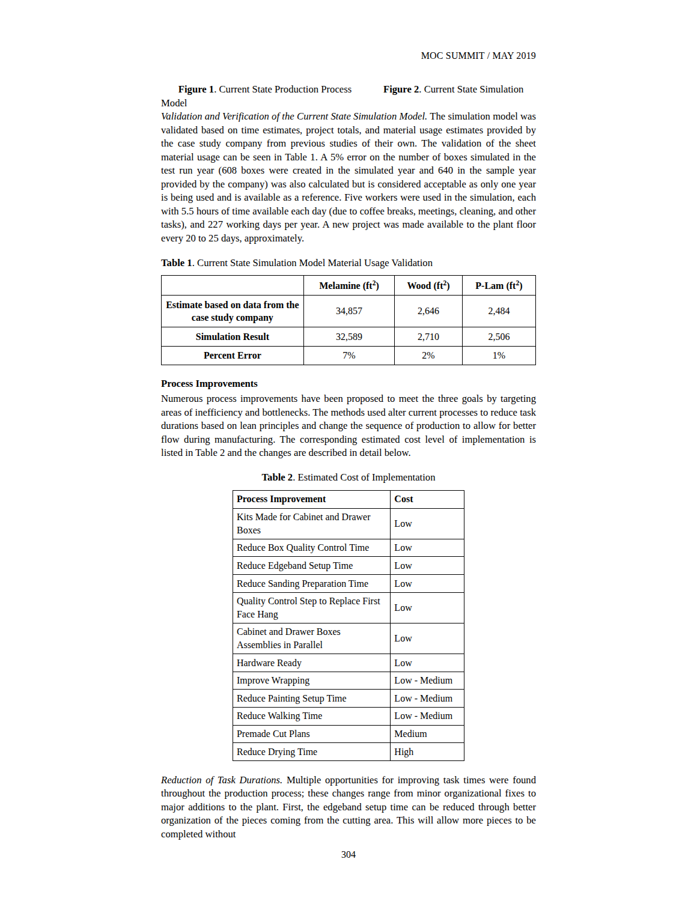MOC SUMMIT / MAY 2019
Figure 1. Current State Production Process Figure 2. Current State Simulation Model
Validation and Verification of the Current State Simulation Model. The simulation model was validated based on time estimates, project totals, and material usage estimates provided by the case study company from previous studies of their own. The validation of the sheet material usage can be seen in Table 1. A 5% error on the number of boxes simulated in the test run year (608 boxes were created in the simulated year and 640 in the sample year provided by the company) was also calculated but is considered acceptable as only one year is being used and is available as a reference. Five workers were used in the simulation, each with 5.5 hours of time available each day (due to coffee breaks, meetings, cleaning, and other tasks), and 227 working days per year. A new project was made available to the plant floor every 20 to 25 days, approximately.
Table 1. Current State Simulation Model Material Usage Validation
| | Melamine (ft 2 ) | Wood (ft 2 ) | P-Lam (ft 2 ) |
| --- | --- | --- | --- |
| Estimate based on data from the case study company | 34,857 | 2,646 | 2,484 |
| Simulation Result | 32,589 | 2,710 | 2,506 |
| Percent Error | 7% | 2% | 1% |
Process Improvements
Numerous process improvements have been proposed to meet the three goals by targeting areas of inefficiency and bottlenecks. The methods used alter current processes to reduce task durations based on lean principles and change the sequence of production to allow for better flow during manufacturing. The corresponding estimated cost level of implementation is listed in Table 2 and the changes are described in detail below.
Table 2. Estimated Cost of Implementation
| Process Improvement | Cost |
| --- | --- |
| Kits Made for Cabinet and Drawer Boxes | Low |
| Reduce Box Quality Control Time | Low |
| Reduce Edgeband Setup Time | Low |
| Reduce Sanding Preparation Time | Low |
| Quality Control Step to Replace First Face Hang | Low |
| Cabinet and Drawer Boxes Assemblies in Parallel | Low |
| Hardware Ready | Low |
| Improve Wrapping | Low - Medium |
| Reduce Painting Setup Time | Low - Medium |
| Reduce Walking Time | Low - Medium |
| Premade Cut Plans | Medium |
| Reduce Drying Time | High |
Reduction of Task Durations. Multiple opportunities for improving task times were found throughout the production process; these changes range from minor organizational fixes to major additions to the plant. First, the edgeband setup time can be reduced through better organization of the pieces coming from the cutting area. This will allow more pieces to be completed without
304